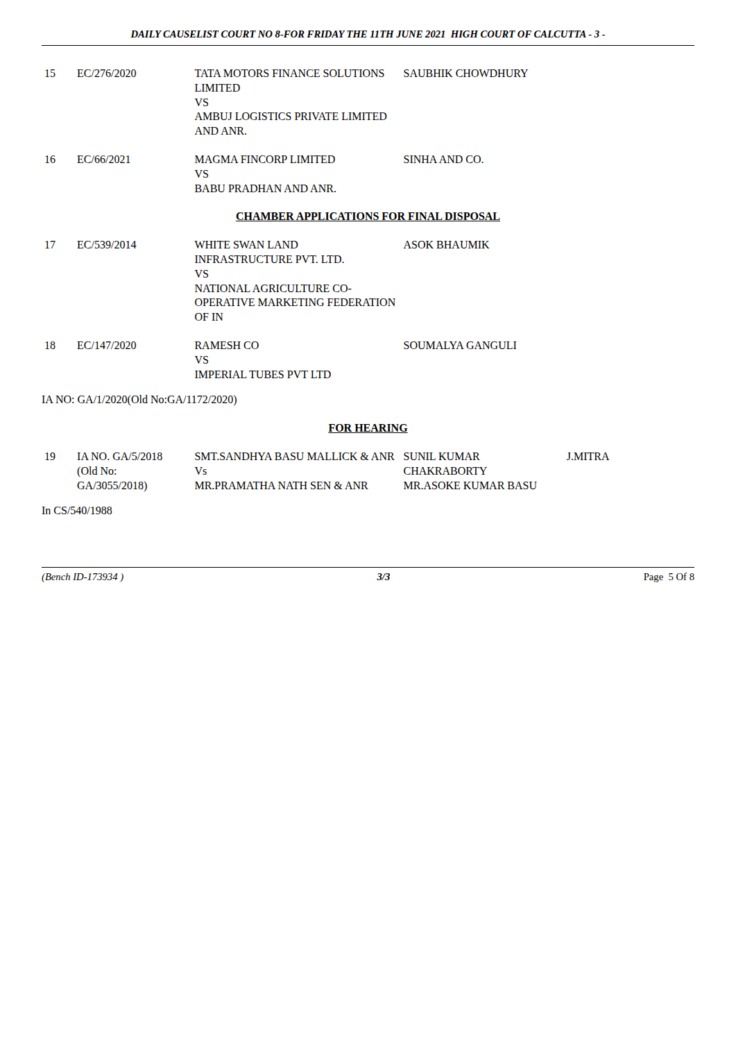DAILY CAUSELIST COURT NO 8-FOR FRIDAY THE 11TH JUNE 2021 HIGH COURT OF CALCUTTA - 3 -
| 15 | EC/276/2020 | TATA MOTORS FINANCE SOLUTIONS LIMITED VS AMBUJ LOGISTICS PRIVATE LIMITED AND ANR. | SAUBHIK CHOWDHURY | |
| 16 | EC/66/2021 | MAGMA FINCORP LIMITED VS BABU PRADHAN AND ANR. | SINHA AND CO. | |
| CHAMBER APPLICATIONS FOR FINAL DISPOSAL |
| 17 | EC/539/2014 | WHITE SWAN LAND INFRASTRUCTURE PVT. LTD. VS NATIONAL AGRICULTURE CO-OPERATIVE MARKETING FEDERATION OF IN | ASOK BHAUMIK | |
| 18 | EC/147/2020 | RAMESH CO VS IMPERIAL TUBES PVT LTD | SOUMALYA GANGULI | |
IA NO: GA/1/2020(Old No:GA/1172/2020)
FOR HEARING
| 19 | IA NO. GA/5/2018 (Old No: GA/3055/2018) | SMT.SANDHYA BASU MALLICK & ANR Vs MR.PRAMATHA NATH SEN & ANR | SUNIL KUMAR CHAKRABORTY MR.ASOKE KUMAR BASU | J.MITRA |
In CS/540/1988
(Bench ID-173934 )
3/3
Page 5 Of 8